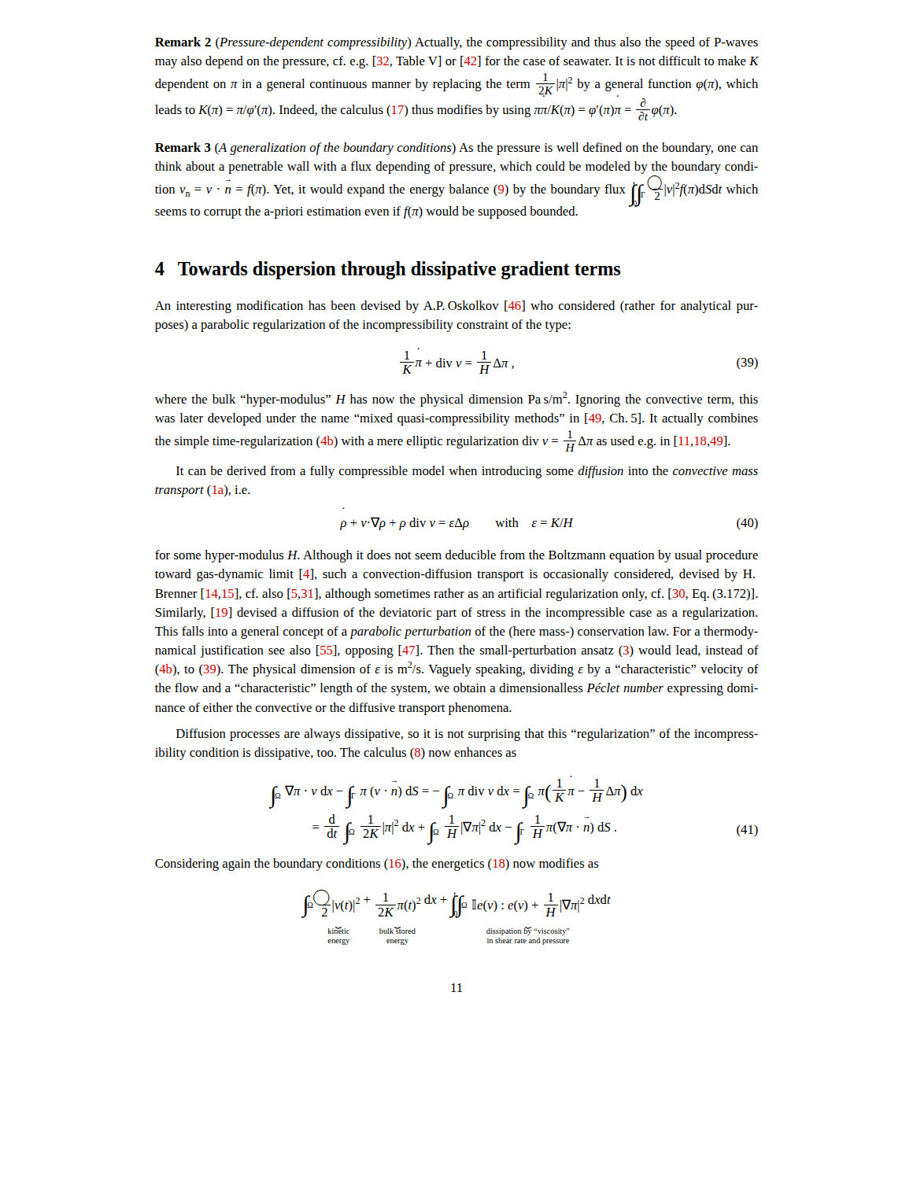Remark 2 (Pressure-dependent compressibility) Actually, the compressibility and thus also the speed of P-waves may also depend on the pressure, cf. e.g. [32, Table V] or [42] for the case of seawater. It is not difficult to make K dependent on π in a general continuous manner by replacing the term 12K|π|2 by a general function φ(π), which leads to K(π) = π/φ′(π). Indeed, the calculus (17) thus modifies by using ππ/K(π) = φ′(π)π = ∂∂t φ(π).
Remark 3 (A generalization of the boundary conditions) As the pressure is well defined on the boundary, one can think about a penetrable wall with a flux depending of pressure, which could be modeled by the boundary condition vn = v · n = f(π). Yet, it would expand the energy balance (9) by the boundary flux 0 t∫∫Γ ⃝2|v|2f(π)dSdt which seems to corrupt the a-priori estimation even if f(π) would be supposed bounded.
4 Towards dispersion through dissipative gradient terms
An interesting modification has been devised by A.P. Oskolkov [46] who considered (rather for analytical purposes) a parabolic regularization of the incompressibility constraint of the type:
1 K π + div v = 1 HΔπ , (39)
where the bulk “hyper-modulus” H has now the physical dimension Pa s/m2. Ignoring the convective term, this was later developed under the name “mixed quasi-compressibility methods” in [49, Ch. 5]. It actually combines the simple time-regularization (4b) with a mere elliptic regularization div v = 1 HΔπ as used e.g. in [11,18,49].
It can be derived from a fully compressible model when introducing some diffusion into the convective mass transport (1a), i.e.
ρ + v·∇ρ + ρ div v = ε Δρ with ε = K/H (40)
for some hyper-modulus H. Although it does not seem deducible from the Boltzmann equation by usual procedure toward gas-dynamic limit [4], such a convection-diffusion transport is occasionally considered, devised by H. Brenner [14,15], cf. also [5,31], although sometimes rather as an artificial regularization only, cf. [30, Eq. (3.172)]. Similarly, [19] devised a diffusion of the deviatoric part of stress in the incompressible case as a regularization. This falls into a general concept of a parabolic perturbation of the (here mass-) conservation law. For a thermodynamical justification see also [55], opposing [47]. Then the small-perturbation ansatz (3) would lead, instead of (4b), to (39). The physical dimension of ε is m2/s. Vaguely speaking, dividing ε by a “characteristic” velocity of the flow and a “characteristic” length of the system, we obtain a dimensionalless Péclet number expressing dominance of either the convective or the diffusive transport phenomena.
Diffusion processes are always dissipative, so it is not surprising that this “regularization” of the incompressibility condition is dissipative, too. The calculus (8) now enhances as
∫Ω ∇π · v dx − ∫Γ π (v · n) dS = − ∫Ω π div v dx = ∫Ω π(1 K π − 1 HΔπ) dx
= ddt ∫Ω 12K|π|2 dx + ∫Ω 1 H|∇π|2 dx − ∫Γ 1 H π(∇π · n) dS . (41)
Considering again the boundary conditions (16), the energetics (18) now modifies as
∫Ω ⃝2|v(t)|2 ⏟ kinetic
energy + 12K π(t)2 ⏟ bulk stored
energy dx + 0 t∫∫Ω 𝕀e(v) : e(v) + 1 H|∇π|2 ⏟ dissipation by “viscosity”
in shear rate and pressure dxdt
11